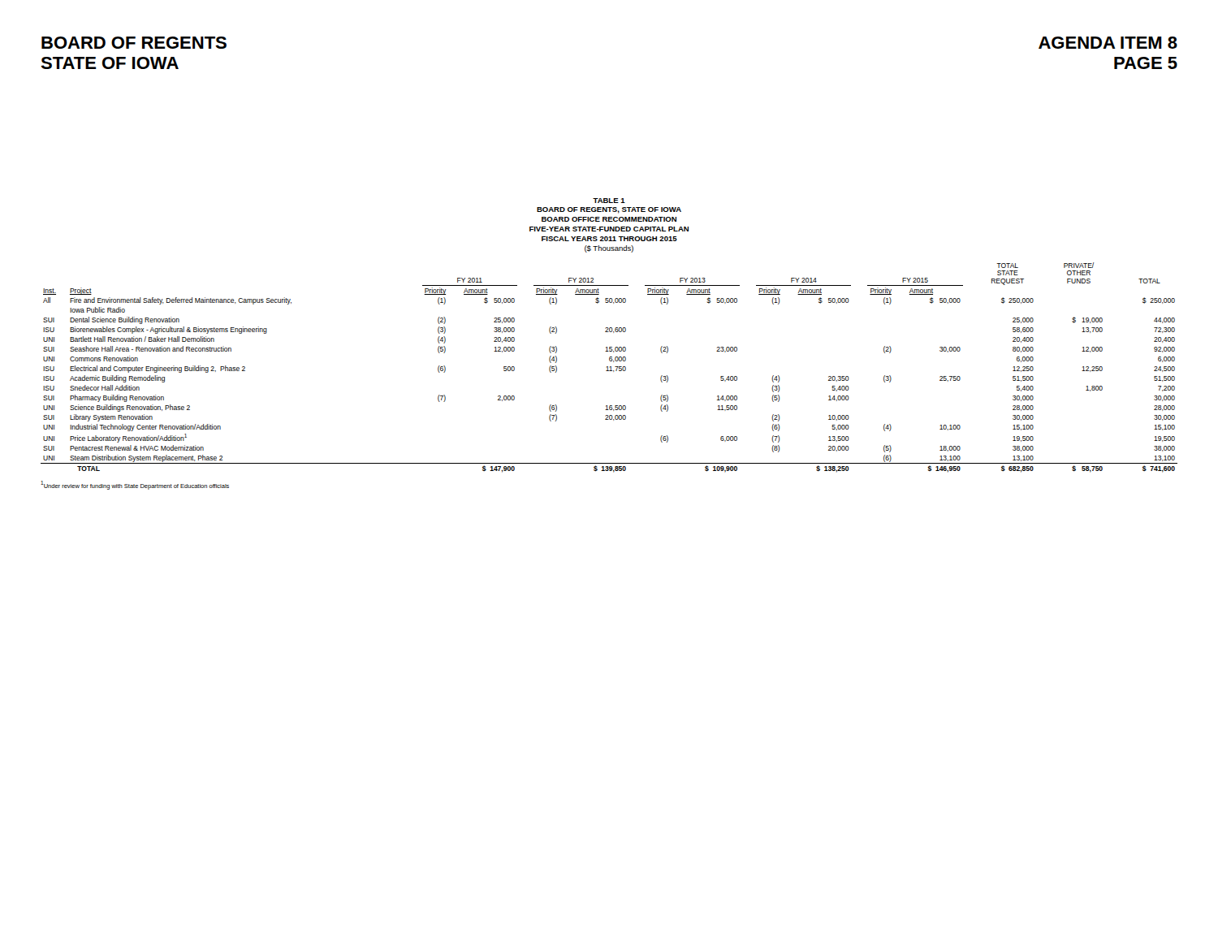BOARD OF REGENTS
STATE OF IOWA
AGENDA ITEM 8
PAGE 5
TABLE 1
BOARD OF REGENTS, STATE OF IOWA
BOARD OFFICE RECOMMENDATION
FIVE-YEAR STATE-FUNDED CAPITAL PLAN
FISCAL YEARS 2011 THROUGH 2015
($ Thousands)
| | | FY 2011 | | FY 2012 | | FY 2013 | | FY 2014 | | FY 2015 | | TOTAL STATE REQUEST | | PRIVATE/ OTHER FUNDS | | TOTAL |
| --- | --- | --- | --- | --- | --- | --- | --- | --- | --- | --- | --- | --- | --- | --- | --- | --- |
| Inst. | Project | | Priority | Amount | | Priority | Amount | | Priority | Amount | | Priority | Amount | | Priority | Amount | | | | | | |
| All | Fire and Environmental Safety, Deferred Maintenance, Campus Security, | | (1) | $ 50,000 | | (1) | $ 50,000 | | (1) | $ 50,000 | | (1) | $ 50,000 | | (1) | $ 50,000 | | $ 250,000 | | | | $ 250,000 |
| | Iowa Public Radio | | | | | | | | | | | | | | | | | | | | |
| SUI | Dental Science Building Renovation | | (2) | 25,000 | | | | | | | | | | | | | | 25,000 | | $ 19,000 | | 44,000 |
| ISU | Biorenewables Complex - Agricultural & Biosystems Engineering | | (3) | 38,000 | | (2) | 20,600 | | | | | | | | | | | 58,600 | | 13,700 | | 72,300 |
| UNI | Bartlett Hall Renovation / Baker Hall Demolition | | (4) | 20,400 | | | | | | | | | | | | | | 20,400 | | | | 20,400 |
| SUI | Seashore Hall Area - Renovation and Reconstruction | | (5) | 12,000 | | (3) | 15,000 | | (2) | 23,000 | | | | | (2) | 30,000 | | 80,000 | | 12,000 | | 92,000 |
| UNI | Commons Renovation | | | | | (4) | 6,000 | | | | | | | | | | | 6,000 | | | | 6,000 |
| ISU | Electrical and Computer Engineering Building 2, Phase 2 | | (6) | 500 | | (5) | 11,750 | | | | | | | | | | | 12,250 | | 12,250 | | 24,500 |
| ISU | Academic Building Remodeling | | | | | | | | (3) | 5,400 | | (4) | 20,350 | | (3) | 25,750 | | 51,500 | | | | 51,500 |
| ISU | Snedecor Hall Addition | | | | | | | | | | | (3) | 5,400 | | | | | 5,400 | | 1,800 | | 7,200 |
| SUI | Pharmacy Building Renovation | | (7) | 2,000 | | | | | (5) | 14,000 | | (5) | 14,000 | | | | | 30,000 | | | | 30,000 |
| UNI | Science Buildings Renovation, Phase 2 | | | | | (6) | 16,500 | | (4) | 11,500 | | | | | | | | 28,000 | | | | 28,000 |
| SUI | Library System Renovation | | | | | (7) | 20,000 | | | | | (2) | 10,000 | | | | | 30,000 | | | | 30,000 |
| UNI | Industrial Technology Center Renovation/Addition | | | | | | | | | | | (6) | 5,000 | | (4) | 10,100 | | 15,100 | | | | 15,100 |
| UNI | Price Laboratory Renovation/Addition 1 | | | | | | | | (6) | 6,000 | | (7) | 13,500 | | | | | 19,500 | | | | 19,500 |
| SUI | Pentacrest Renewal & HVAC Modernization | | | | | | | | | | | (8) | 20,000 | | (5) | 18,000 | | 38,000 | | | | 38,000 |
| UNI | Steam Distribution System Replacement, Phase 2 | | | | | | | | | | | | | | (6) | 13,100 | | 13,100 | | | | 13,100 |
| | TOTAL | | | $ 147,900 | | | $ 139,850 | | | $ 109,900 | | | $ 138,250 | | | $ 146,950 | | $ 682,850 | | $ 58,750 | | $ 741,600 |
1 Under review for funding with State Department of Education officials